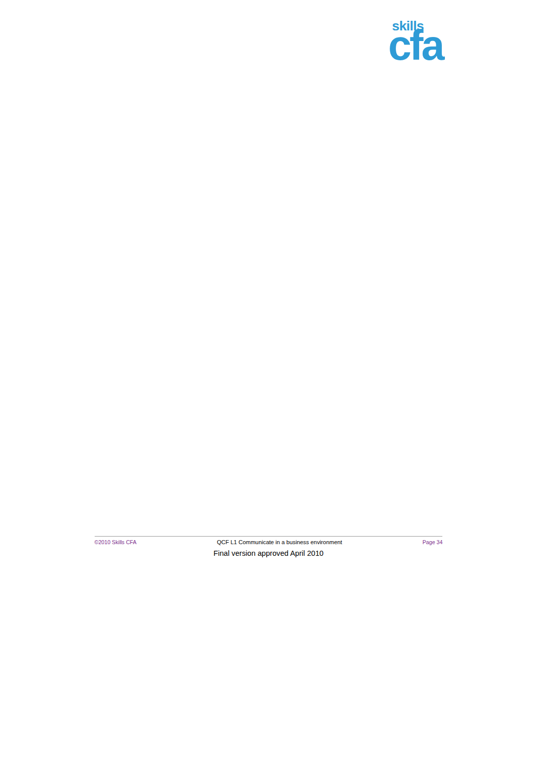skills cfa
©2010 Skills CFA QCF L1 Communicate in a business environment Page 34
Final version approved April 2010